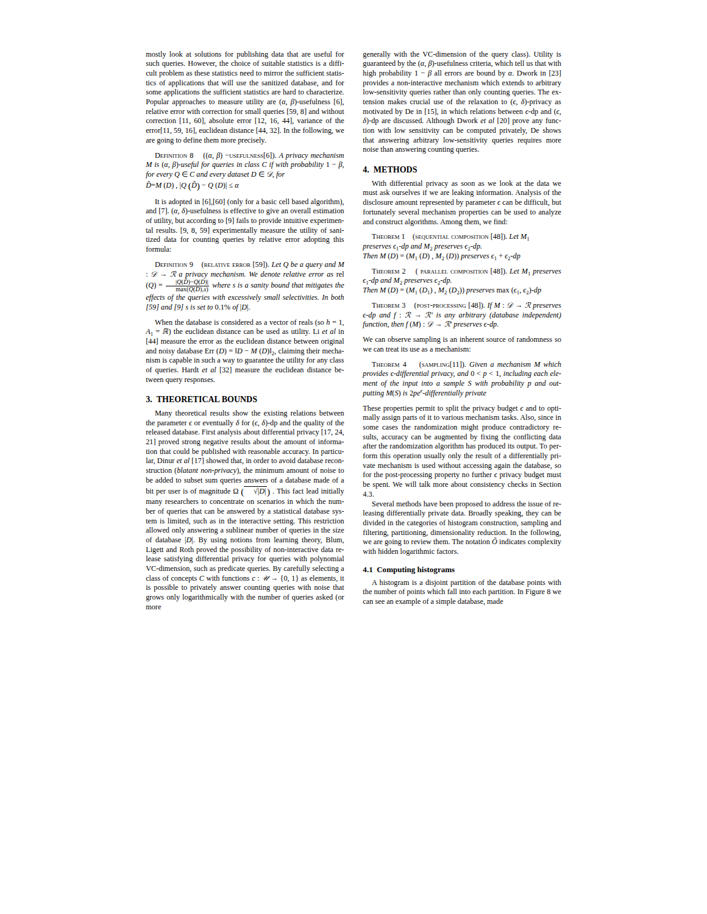mostly look at solutions for publishing data that are useful for such queries. However, the choice of suitable statistics is a difficult problem as these statistics need to mirror the sufficient statistics of applications that will use the sanitized database, and for some applications the sufficient statistics are hard to characterize. Popular approaches to measure utility are (α, β)-usefulness [6], relative error with correction for small queries [59, 8] and without correction [11, 60], absolute error [12, 16, 44], variance of the error[11, 59, 16], euclidean distance [44, 32]. In the following, we are going to define them more precisely.
Definition 8 ((α, β) −usefulness[6]). A privacy mechanism M is (α, β)-useful for queries in class C if with probability 1 − β, for every Q ∈ C and every dataset D ∈ 𝒟, for
D̃=M (D) , |Q (D̃) − Q (D)| ≤ α
It is adopted in [6],[60] (only for a basic cell based algorithm), and [7]. (α, δ)-usefulness is effective to give an overall estimation of utility, but according to [9] fails to provide intuitive experimental results. [9, 8, 59] experimentally measure the utility of sanitized data for counting queries by relative error adopting this formula:
Definition 9 (relative error [59]). Let Q be a query and M : 𝒟 → ℛ a privacy mechanism. We denote relative error as rel (Q) = |Q(D̃)−Q(D)|max(Q(D),s) where s is a sanity bound that mitigates the effects of the queries with excessively small selectivities. In both [59] and [9] s is set to 0.1% of |D|.
When the database is considered as a vector of reals (so h = 1, A1 = ℝ) the euclidean distance can be used as utility. Li et al in [44] measure the error as the euclidean distance between original and noisy database Err (D) = ‖D − M (D)‖2, claiming their mechanism is capable in such a way to guarantee the utility for any class of queries. Hardt et al [32] measure the euclidean distance between query responses.
3. THEORETICAL BOUNDS
Many theoretical results show the existing relations between the parameter ϵ or eventually δ for (ϵ, δ)-dp and the quality of the released database. First analysis about differential privacy [17, 24, 21] proved strong negative results about the amount of information that could be published with reasonable accuracy. In particular, Dinur et al [17] showed that, in order to avoid database reconstruction (blatant non-privacy), the minimum amount of noise to be added to subset sum queries answers of a database made of a bit per user is of magnitude Ω (√|D|) . This fact lead initially many researchers to concentrate on scenarios in which the number of queries that can be answered by a statistical database system is limited, such as in the interactive setting. This restriction allowed only answering a sublinear number of queries in the size of database |D|. By using notions from learning theory, Blum, Ligett and Roth proved the possibility of non-interactive data release satisfying differential privacy for queries with polynomial VC-dimension, such as predicate queries. By carefully selecting a class of concepts C with functions c : 𝒰 → {0, 1} as elements, it is possible to privately answer counting queries with noise that grows only logarithmically with the number of queries asked (or more
generally with the VC-dimension of the query class). Utility is guaranteed by the (α, β)-usefulness criteria, which tell us that with high probability 1 − β all errors are bound by α. Dwork in [23] provides a non-interactive mechanism which extends to arbitrary low-sensitivity queries rather than only counting queries. The extension makes crucial use of the relaxation to (ϵ, δ)-privacy as motivated by De in [15], in which relations between ϵ-dp and (ϵ, δ)-dp are discussed. Although Dwork et al [20] prove any function with low sensitivity can be computed privately, De shows that answering arbitrary low-sensitivity queries requires more noise than answering counting queries.
4. METHODS
With differential privacy as soon as we look at the data we must ask ourselves if we are leaking information. Analysis of the disclosure amount represented by parameter ϵ can be difficult, but fortunately several mechanism properties can be used to analyze and construct algorithms. Among them, we find:
Theorem 1 (sequential composition [48]). Let M1
preserves ϵ1-dp and M2 preserves ϵ2-dp.
Then M (D) = (M1 (D) , M2 (D)) preserves ϵ1 + ϵ2-dp
Theorem 2 ( parallel composition [48]). Let M1 preserves ϵ1-dp and M2 preserves ϵ2-dp.
Then M (D) = (M1 (D1) , M2 (D2)) preserves max (ϵ1, ϵ2)-dp
Theorem 3 (post-processing [48]). If M : 𝒟 → ℛ preserves ϵ-dp and f : ℛ → ℛ′ is any arbitrary (database independent) function, then f (M) : 𝒟 → ℛ′ preserves ϵ-dp.
We can observe sampling is an inherent source of randomness so we can treat its use as a mechanism:
Theorem 4 (sampling[11]). Given a mechanism M which provides ϵ-differential privacy, and 0 < p < 1, including each element of the input into a sample S with probability p and outputting M(S) is 2peϵ-differentially private
These properties permit to split the privacy budget ϵ and to optimally assign parts of it to various mechanism tasks. Also, since in some cases the randomization might produce contradictory results, accuracy can be augmented by fixing the conflicting data after the randomization algorithm has produced its output. To perform this operation usually only the result of a differentially private mechanism is used without accessing again the database, so for the post-processing property no further ϵ privacy budget must be spent. We will talk more about consistency checks in Section 4.3.
Several methods have been proposed to address the issue of releasing differentially private data. Broadly speaking, they can be divided in the categories of histogram construction, sampling and filtering, partitioning, dimensionality reduction. In the following, we are going to review them. The notation Õ indicates complexity with hidden logarithmic factors.
4.1 Computing histograms
A histogram is a disjoint partition of the database points with the number of points which fall into each partition. In Figure 8 we can see an example of a simple database, made